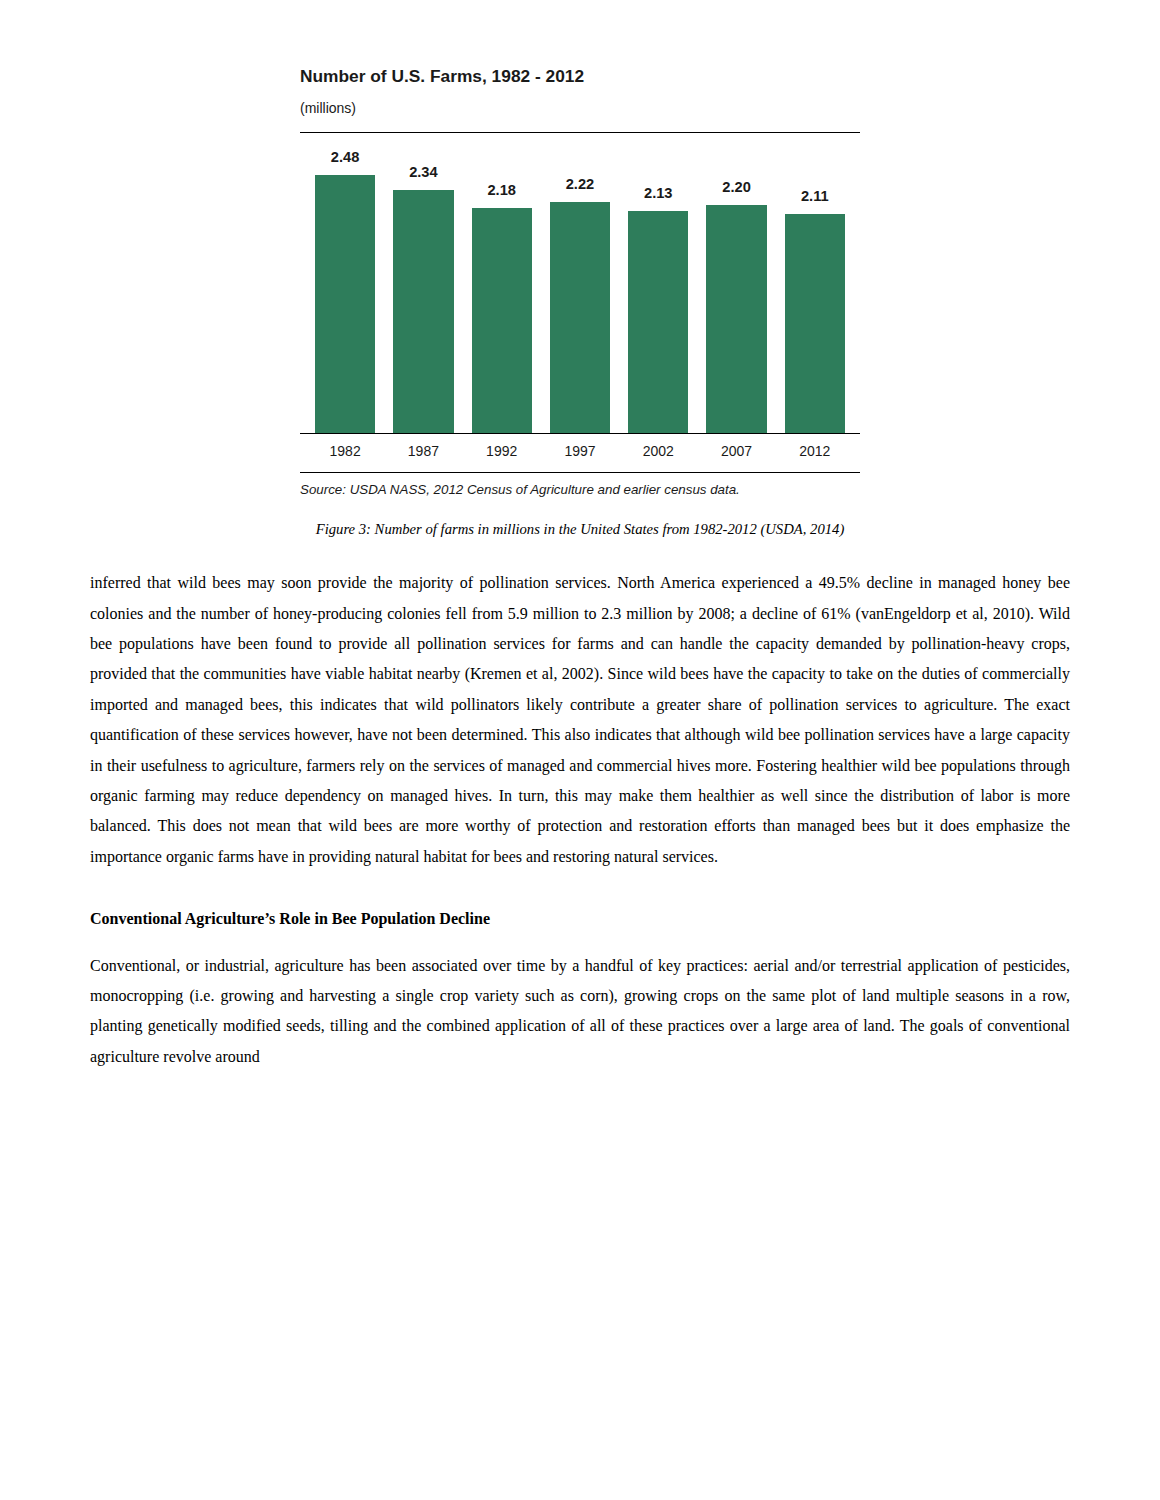Number of U.S. Farms, 1982 - 2012
(millions)
2.48
2.34
2.18
2.22
2.13
2.20
2.11
1982 1987 1992 1997 2002 2007 2012
Source: USDA NASS, 2012 Census of Agriculture and earlier census data.
Figure 3: Number of farms in millions in the United States from 1982-2012 (USDA, 2014)
inferred that wild bees may soon provide the majority of pollination services. North America experienced a 49.5% decline in managed honey bee colonies and the number of honey-producing colonies fell from 5.9 million to 2.3 million by 2008; a decline of 61% (vanEngeldorp et al, 2010). Wild bee populations have been found to provide all pollination services for farms and can handle the capacity demanded by pollination-heavy crops, provided that the communities have viable habitat nearby (Kremen et al, 2002). Since wild bees have the capacity to take on the duties of commercially imported and managed bees, this indicates that wild pollinators likely contribute a greater share of pollination services to agriculture. The exact quantification of these services however, have not been determined. This also indicates that although wild bee pollination services have a large capacity in their usefulness to agriculture, farmers rely on the services of managed and commercial hives more. Fostering healthier wild bee populations through organic farming may reduce dependency on managed hives. In turn, this may make them healthier as well since the distribution of labor is more balanced. This does not mean that wild bees are more worthy of protection and restoration efforts than managed bees but it does emphasize the importance organic farms have in providing natural habitat for bees and restoring natural services.
Conventional Agriculture’s Role in Bee Population Decline
Conventional, or industrial, agriculture has been associated over time by a handful of key practices: aerial and/or terrestrial application of pesticides, monocropping (i.e. growing and harvesting a single crop variety such as corn), growing crops on the same plot of land multiple seasons in a row, planting genetically modified seeds, tilling and the combined application of all of these practices over a large area of land. The goals of conventional agriculture revolve around